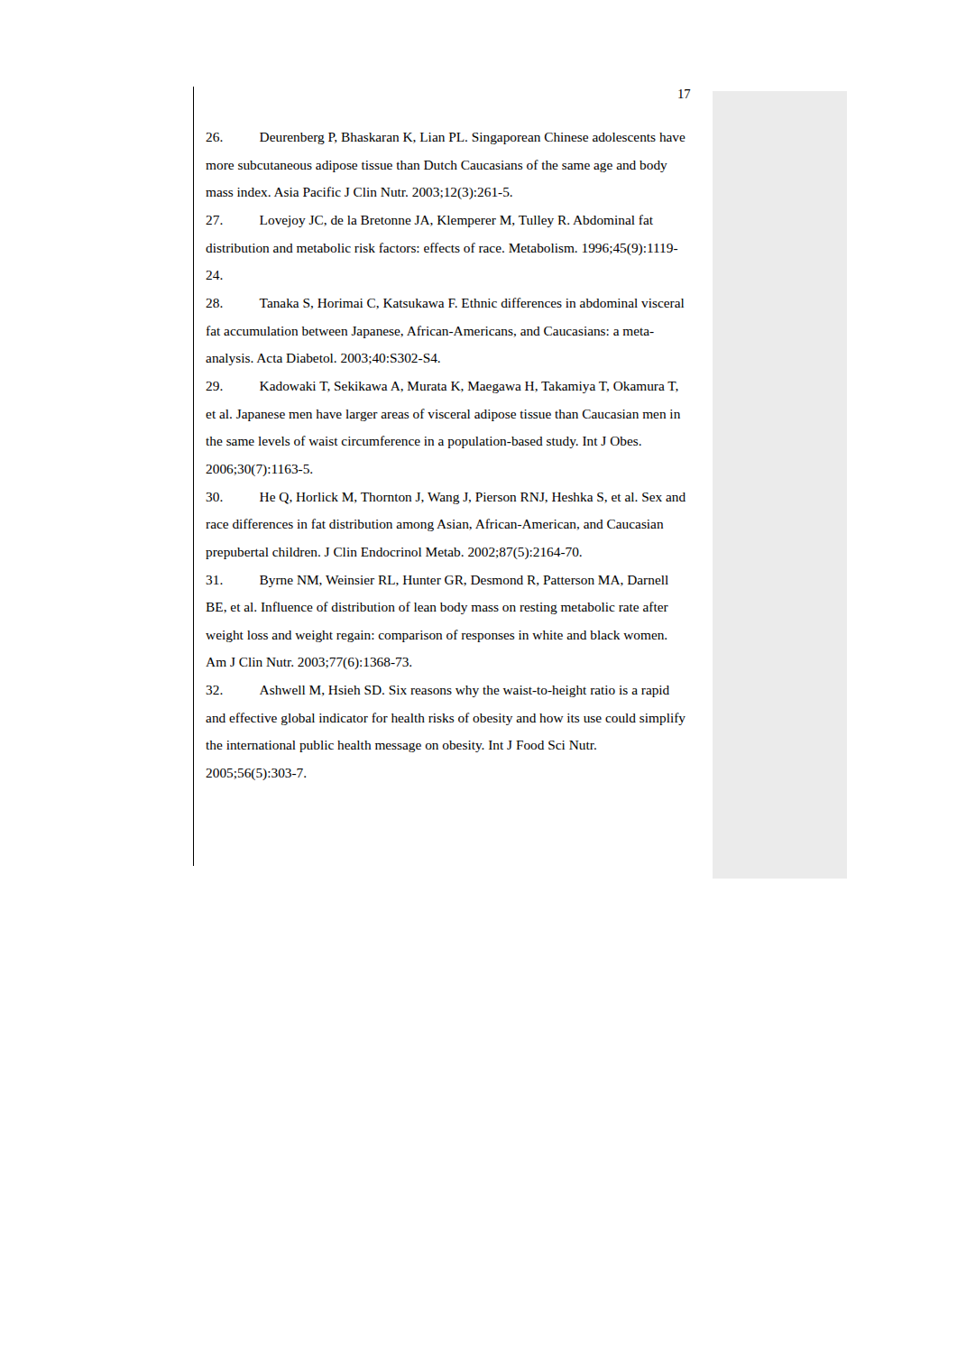17
Deurenberg P, Bhaskaran K, Lian PL. Singaporean Chinese adolescents have more subcutaneous adipose tissue than Dutch Caucasians of the same age and body mass index. Asia Pacific J Clin Nutr. 2003;12(3):261-5.
Lovejoy JC, de la Bretonne JA, Klemperer M, Tulley R. Abdominal fat distribution and metabolic risk factors: effects of race. Metabolism. 1996;45(9):1119-24.
Tanaka S, Horimai C, Katsukawa F. Ethnic differences in abdominal visceral fat accumulation between Japanese, African-Americans, and Caucasians: a meta-analysis. Acta Diabetol. 2003;40:S302-S4.
Kadowaki T, Sekikawa A, Murata K, Maegawa H, Takamiya T, Okamura T, et al. Japanese men have larger areas of visceral adipose tissue than Caucasian men in the same levels of waist circumference in a population-based study. Int J Obes. 2006;30(7):1163-5.
He Q, Horlick M, Thornton J, Wang J, Pierson RNJ, Heshka S, et al. Sex and race differences in fat distribution among Asian, African-American, and Caucasian prepubertal children. J Clin Endocrinol Metab. 2002;87(5):2164-70.
Byrne NM, Weinsier RL, Hunter GR, Desmond R, Patterson MA, Darnell BE, et al. Influence of distribution of lean body mass on resting metabolic rate after weight loss and weight regain: comparison of responses in white and black women. Am J Clin Nutr. 2003;77(6):1368-73.
Ashwell M, Hsieh SD. Six reasons why the waist-to-height ratio is a rapid and effective global indicator for health risks of obesity and how its use could simplify the international public health message on obesity. Int J Food Sci Nutr. 2005;56(5):303-7.